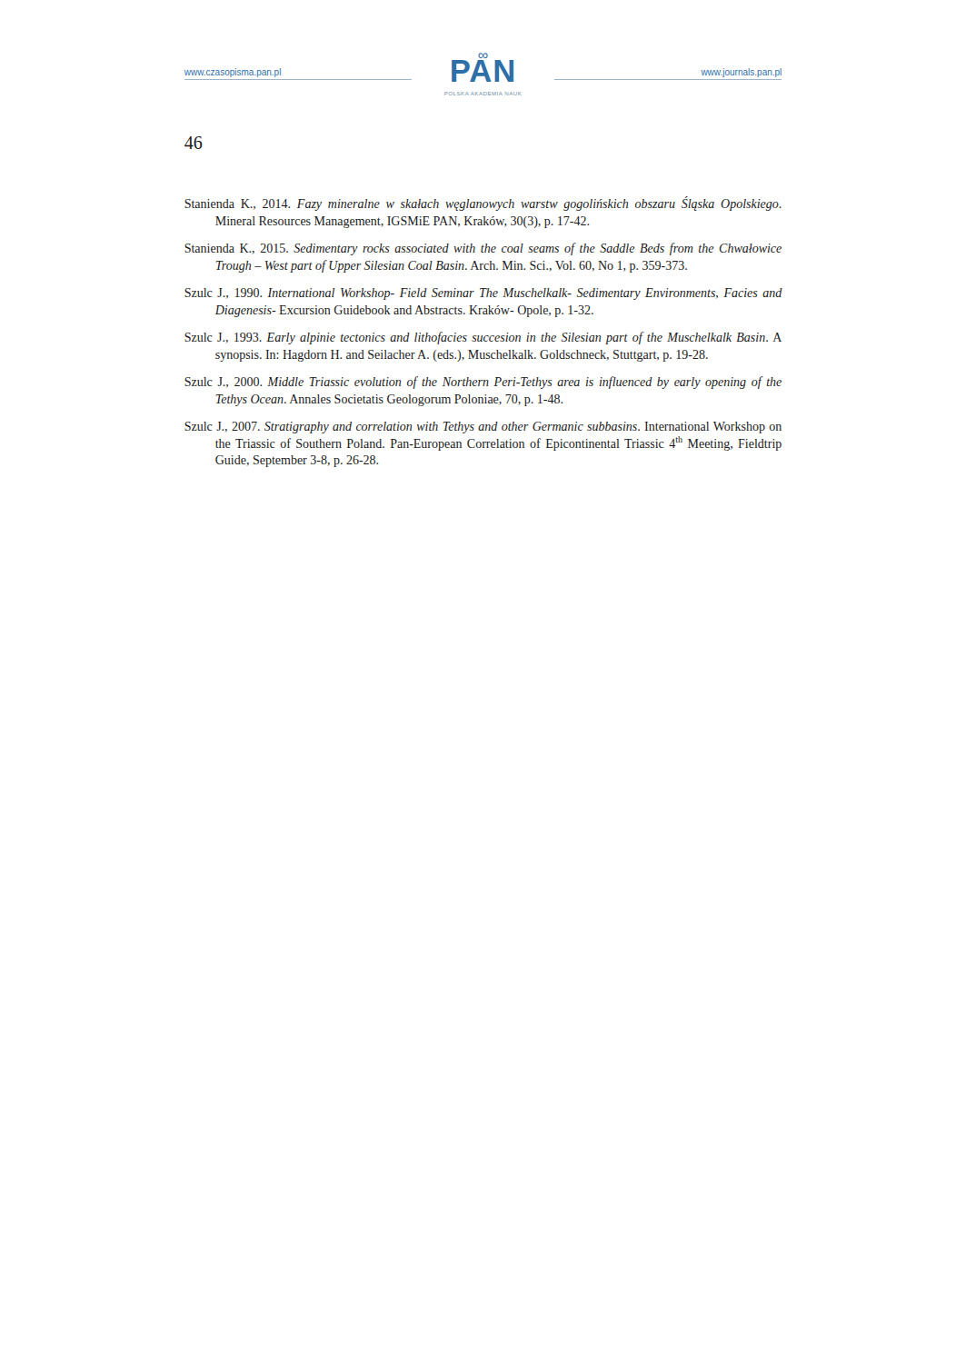www.czasopisma.pan.pl
∞ PAN POLSKA AKADEMIA NAUK
www.journals.pan.pl
46
Stanienda K., 2014. Fazy mineralne w skałach węglanowych warstw gogolińskich obszaru Śląska Opolskiego. Mineral Resources Management, IGSMiE PAN, Kraków, 30(3), p. 17-42.
Stanienda K., 2015. Sedimentary rocks associated with the coal seams of the Saddle Beds from the Chwałowice Trough – West part of Upper Silesian Coal Basin. Arch. Min. Sci., Vol. 60, No 1, p. 359-373.
Szulc J., 1990. International Workshop- Field Seminar The Muschelkalk- Sedimentary Environments, Facies and Diagenesis- Excursion Guidebook and Abstracts. Kraków- Opole, p. 1-32.
Szulc J., 1993. Early alpinie tectonics and lithofacies succesion in the Silesian part of the Muschelkalk Basin. A synopsis. In: Hagdorn H. and Seilacher A. (eds.), Muschelkalk. Goldschneck, Stuttgart, p. 19-28.
Szulc J., 2000. Middle Triassic evolution of the Northern Peri-Tethys area is influenced by early opening of the Tethys Ocean. Annales Societatis Geologorum Poloniae, 70, p. 1-48.
Szulc J., 2007. Stratigraphy and correlation with Tethys and other Germanic subbasins. International Workshop on the Triassic of Southern Poland. Pan-European Correlation of Epicontinental Triassic 4th Meeting, Fieldtrip Guide, September 3-8, p. 26-28.